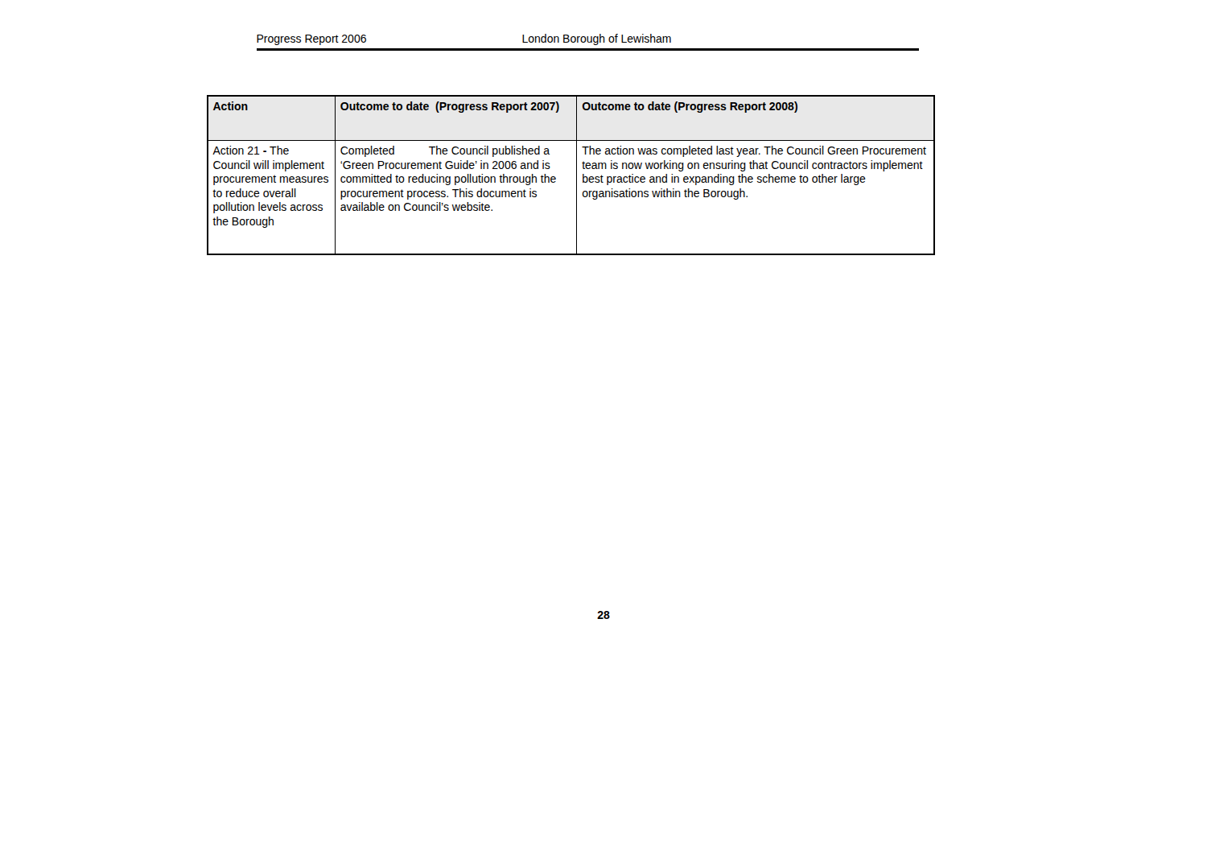Progress Report 2006
London Borough of Lewisham
| Action | Outcome to date (Progress Report 2007) | Outcome to date (Progress Report 2008) |
| --- | --- | --- |
| Action 21 - The Council will implement procurement measures to reduce overall pollution levels across the Borough | Completed The Council published a ‘Green Procurement Guide’ in 2006 and is committed to reducing pollution through the procurement process. This document is available on Council’s website. | The action was completed last year. The Council Green Procurement team is now working on ensuring that Council contractors implement best practice and in expanding the scheme to other large organisations within the Borough. |
28